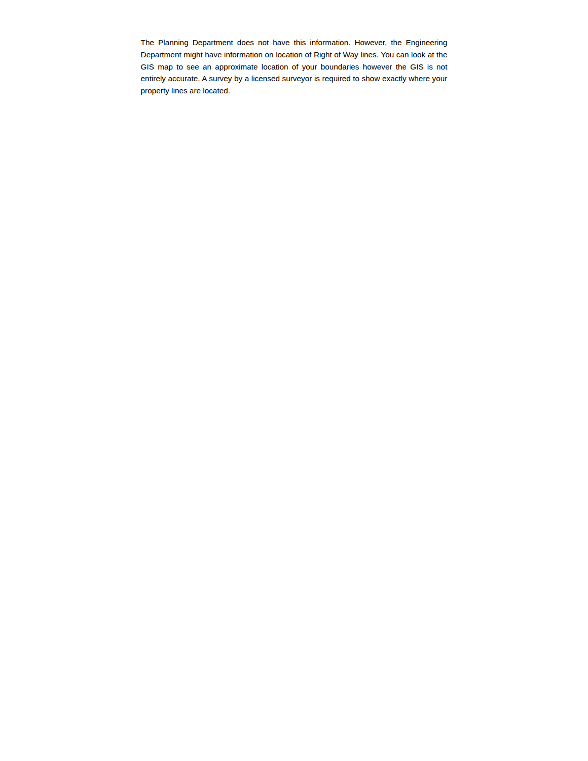The Planning Department does not have this information. However, the Engineering Department might have information on location of Right of Way lines. You can look at the GIS map to see an approximate location of your boundaries however the GIS is not entirely accurate. A survey by a licensed surveyor is required to show exactly where your property lines are located.